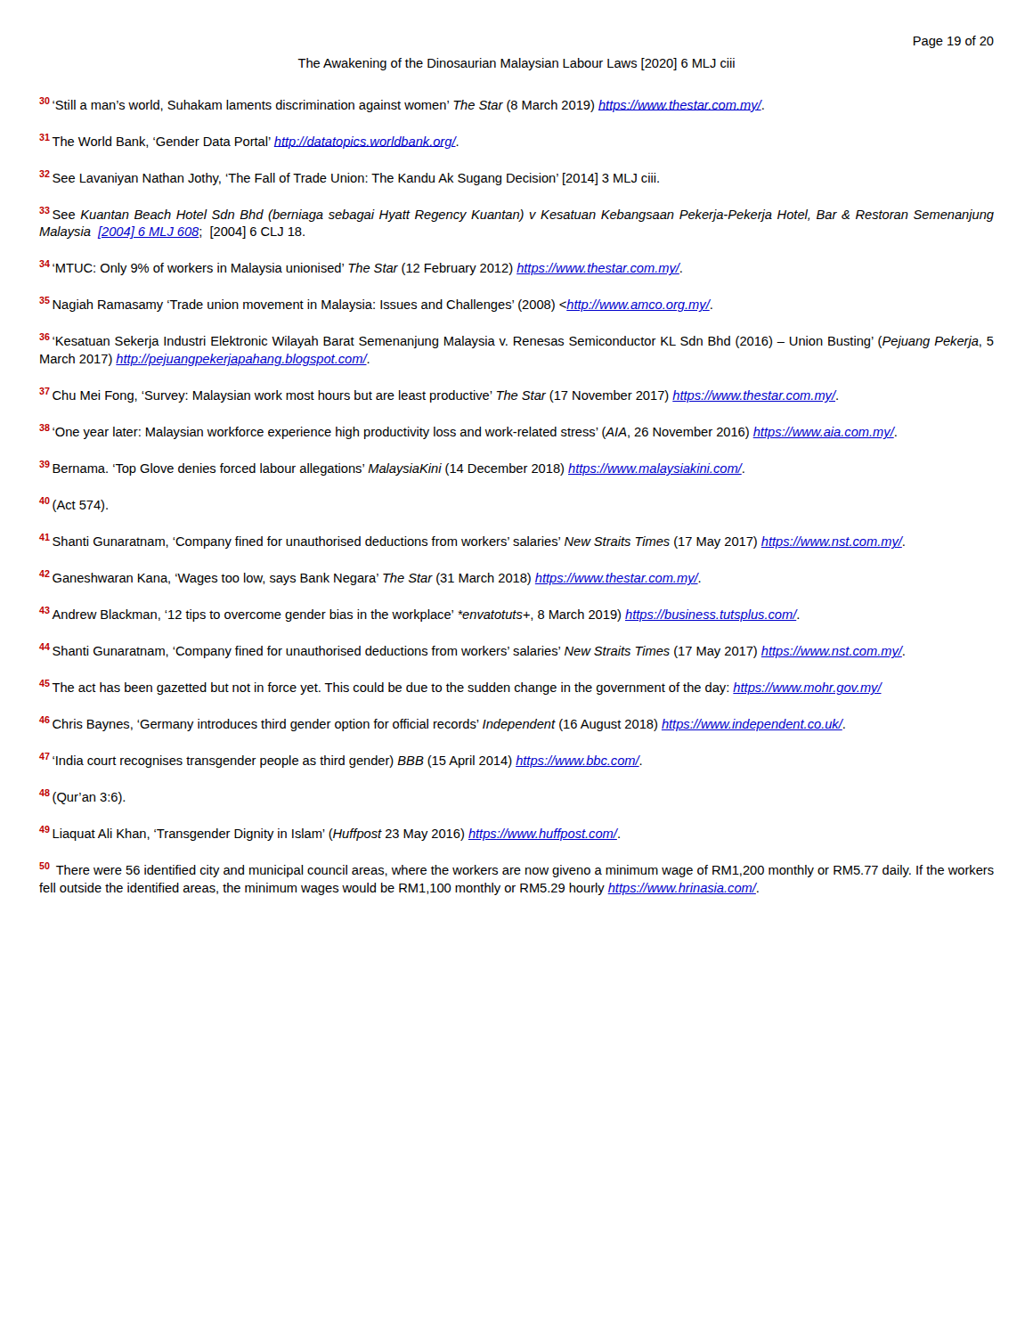Page 19 of 20
The Awakening of the Dinosaurian Malaysian Labour Laws [2020] 6 MLJ ciii
30‘Still a man’s world, Suhakam laments discrimination against women’ The Star (8 March 2019) https://www.thestar.com.my/.
31 The World Bank, ‘Gender Data Portal’ http://datatopics.worldbank.org/.
32 See Lavaniyan Nathan Jothy, ‘The Fall of Trade Union: The Kandu Ak Sugang Decision’ [2014] 3 MLJ ciii.
33 See Kuantan Beach Hotel Sdn Bhd (berniaga sebagai Hyatt Regency Kuantan) v Kesatuan Kebangsaan Pekerja-Pekerja Hotel, Bar & Restoran Semenanjung Malaysia [2004] 6 MLJ 608; [2004] 6 CLJ 18.
34‘MTUC: Only 9% of workers in Malaysia unionised’ The Star (12 February 2012) https://www.thestar.com.my/.
35 Nagiah Ramasamy ‘Trade union movement in Malaysia: Issues and Challenges’ (2008) <http://www.amco.org.my/.
36‘Kesatuan Sekerja Industri Elektronic Wilayah Barat Semenanjung Malaysia v. Renesas Semiconductor KL Sdn Bhd (2016) – Union Busting’ (Pejuang Pekerja, 5 March 2017) http://pejuangpekerjapahang.blogspot.com/.
37 Chu Mei Fong, ‘Survey: Malaysian work most hours but are least productive’ The Star (17 November 2017) https://www.thestar.com.my/.
38‘One year later: Malaysian workforce experience high productivity loss and work-related stress’ (AIA, 26 November 2016) https://www.aia.com.my/.
39 Bernama. ‘Top Glove denies forced labour allegations’ MalaysiaKini (14 December 2018) https://www.malaysiakini.com/.
40(Act 574).
41 Shanti Gunaratnam, ‘Company fined for unauthorised deductions from workers’ salaries’ New Straits Times (17 May 2017) https://www.nst.com.my/.
42 Ganeshwaran Kana, ‘Wages too low, says Bank Negara’ The Star (31 March 2018) https://www.thestar.com.my/.
43 Andrew Blackman, ‘12 tips to overcome gender bias in the workplace’ *envatotuts+, 8 March 2019) https://business.tutsplus.com/.
44 Shanti Gunaratnam, ‘Company fined for unauthorised deductions from workers’ salaries’ New Straits Times (17 May 2017) https://www.nst.com.my/.
45 The act has been gazetted but not in force yet. This could be due to the sudden change in the government of the day: https://www.mohr.gov.my/
46 Chris Baynes, ‘Germany introduces third gender option for official records’ Independent (16 August 2018) https://www.independent.co.uk/.
47‘India court recognises transgender people as third gender) BBB (15 April 2014) https://www.bbc.com/.
48(Qur’an 3:6).
49 Liaquat Ali Khan, ‘Transgender Dignity in Islam’ (Huffpost 23 May 2016) https://www.huffpost.com/.
50 There were 56 identified city and municipal council areas, where the workers are now giveno a minimum wage of RM1,200 monthly or RM5.77 daily. If the workers fell outside the identified areas, the minimum wages would be RM1,100 monthly or RM5.29 hourly https://www.hrinasia.com/.